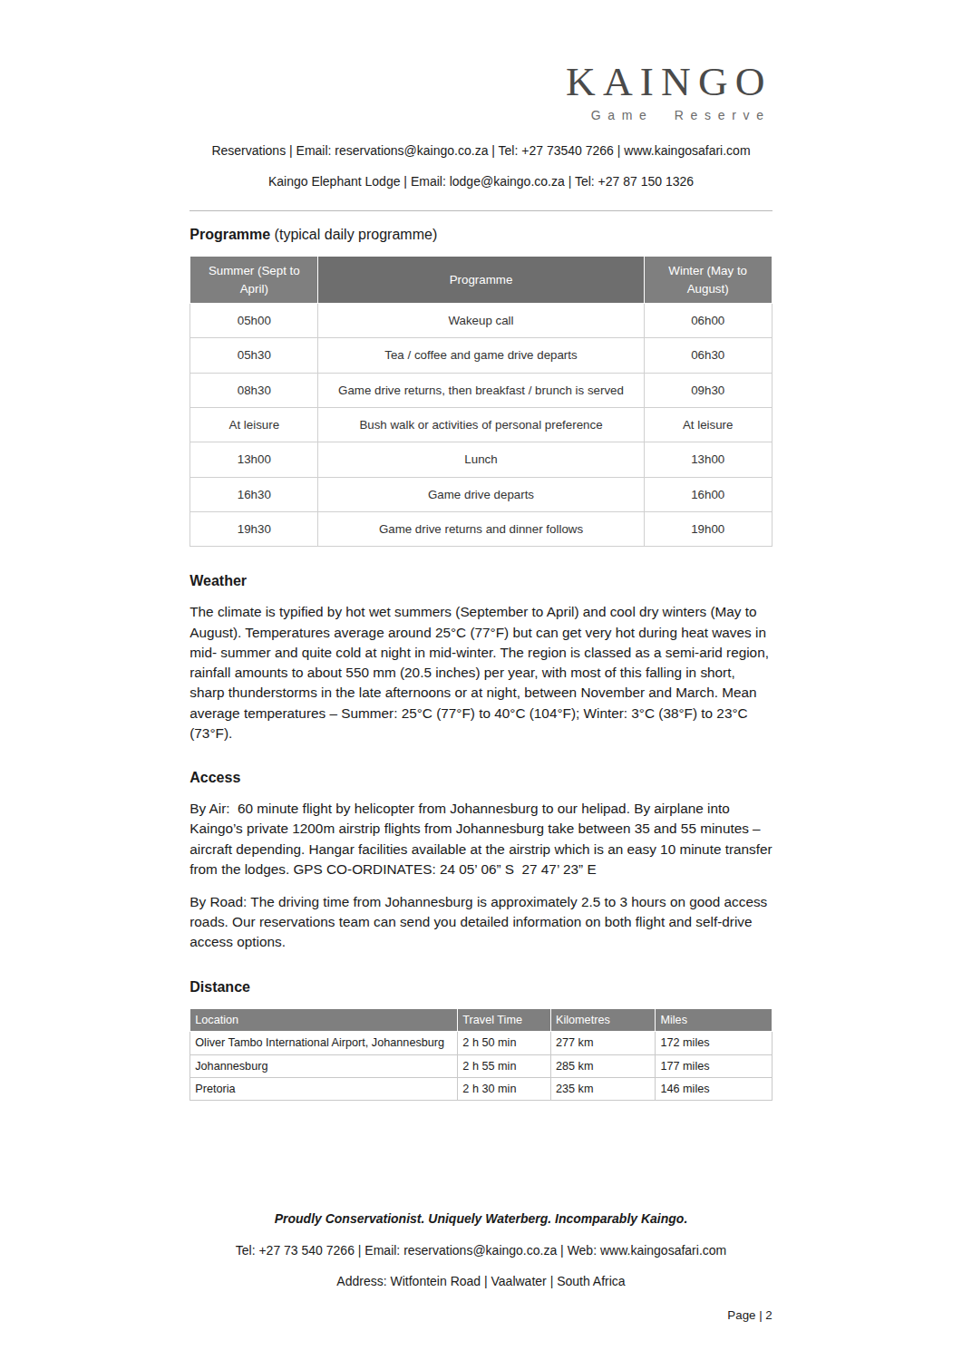KAINGO
Game Reserve
Reservations | Email: reservations@kaingo.co.za | Tel: +27 73540 7266 | www.kaingosafari.com
Kaingo Elephant Lodge | Email: lodge@kaingo.co.za | Tel: +27 87 150 1326
Programme (typical daily programme)
| Summer (Sept to April) | Programme | Winter (May to August) |
| --- | --- | --- |
| 05h00 | Wakeup call | 06h00 |
| 05h30 | Tea / coffee and game drive departs | 06h30 |
| 08h30 | Game drive returns, then breakfast / brunch is served | 09h30 |
| At leisure | Bush walk or activities of personal preference | At leisure |
| 13h00 | Lunch | 13h00 |
| 16h30 | Game drive departs | 16h00 |
| 19h30 | Game drive returns and dinner follows | 19h00 |
Weather
The climate is typified by hot wet summers (September to April) and cool dry winters (May to August). Temperatures average around 25°C (77°F) but can get very hot during heat waves in mid- summer and quite cold at night in mid-winter. The region is classed as a semi-arid region, rainfall amounts to about 550 mm (20.5 inches) per year, with most of this falling in short, sharp thunderstorms in the late afternoons or at night, between November and March. Mean average temperatures – Summer: 25°C (77°F) to 40°C (104°F); Winter: 3°C (38°F) to 23°C (73°F).
Access
By Air: 60 minute flight by helicopter from Johannesburg to our helipad. By airplane into Kaingo’s private 1200m airstrip flights from Johannesburg take between 35 and 55 minutes – aircraft depending. Hangar facilities available at the airstrip which is an easy 10 minute transfer from the lodges. GPS CO-ORDINATES: 24 05’ 06” S 27 47’ 23” E
By Road: The driving time from Johannesburg is approximately 2.5 to 3 hours on good access roads. Our reservations team can send you detailed information on both flight and self-drive access options.
Distance
| Location | Travel Time | Kilometres | Miles |
| --- | --- | --- | --- |
| Oliver Tambo International Airport, Johannesburg | 2 h 50 min | 277 km | 172 miles |
| Johannesburg | 2 h 55 min | 285 km | 177 miles |
| Pretoria | 2 h 30 min | 235 km | 146 miles |
Proudly Conservationist. Uniquely Waterberg. Incomparably Kaingo.
Tel: +27 73 540 7266 | Email: reservations@kaingo.co.za | Web: www.kaingosafari.com
Address: Witfontein Road | Vaalwater | South Africa
Page | 2